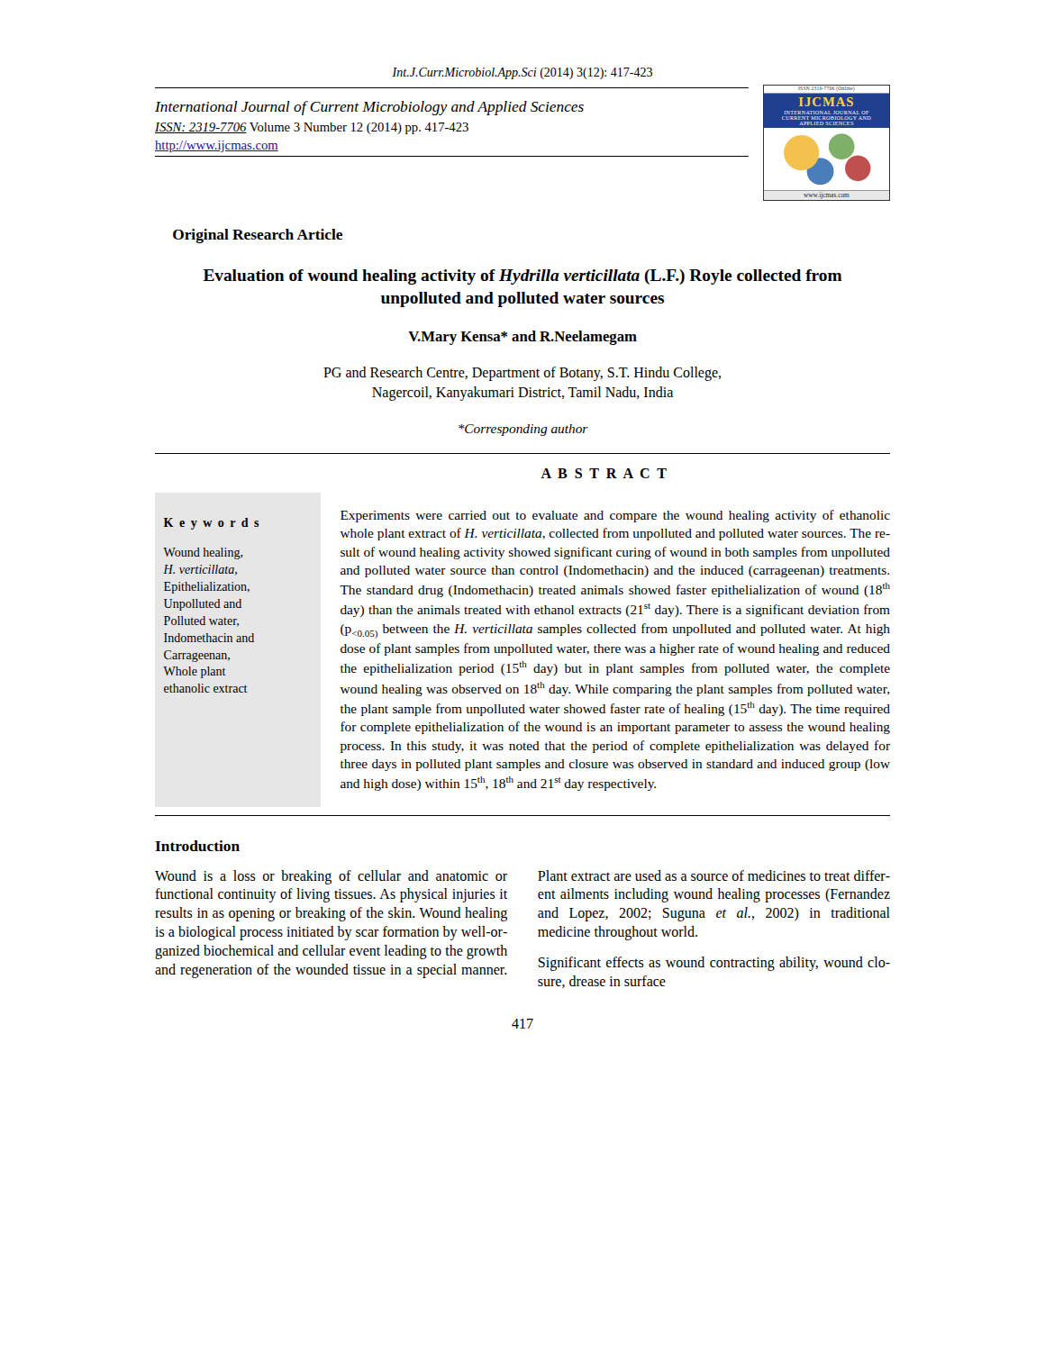Int.J.Curr.Microbiol.App.Sci (2014) 3(12): 417-423
International Journal of Current Microbiology and Applied Sciences
ISSN: 2319-7706 Volume 3 Number 12 (2014) pp. 417-423
http://www.ijcmas.com
ISSN 2319-7706 (Online)
IJCMAS INTERNATIONAL JOURNAL OF
CURRENT MICROBIOLOGY AND
APPLIED SCIENCES
www.ijcmas.com
Original Research Article
Evaluation of wound healing activity of Hydrilla verticillata (L.F.) Royle collected from unpolluted and polluted water sources
V.Mary Kensa* and R.Neelamegam
PG and Research Centre, Department of Botany, S.T. Hindu College,
Nagercoil, Kanyakumari District, Tamil Nadu, India
*Corresponding author
A B S T R A C T
K e y w o r d s
Wound healing,
H. verticillata,
Epithelialization,
Unpolluted and
Polluted water,
Indomethacin and
Carrageenan,
Whole plant
ethanolic extract
Experiments were carried out to evaluate and compare the wound healing activity of ethanolic whole plant extract of H. verticillata, collected from unpolluted and polluted water sources. The result of wound healing activity showed significant curing of wound in both samples from unpolluted and polluted water source than control (Indomethacin) and the induced (carrageenan) treatments. The standard drug (Indomethacin) treated animals showed faster epithelialization of wound (18th day) than the animals treated with ethanol extracts (21st day). There is a significant deviation from (p<0.05) between the H. verticillata samples collected from unpolluted and polluted water. At high dose of plant samples from unpolluted water, there was a higher rate of wound healing and reduced the epithelialization period (15th day) but in plant samples from polluted water, the complete wound healing was observed on 18th day. While comparing the plant samples from polluted water, the plant sample from unpolluted water showed faster rate of healing (15th day). The time required for complete epithelialization of the wound is an important parameter to assess the wound healing process. In this study, it was noted that the period of complete epithelialization was delayed for three days in polluted plant samples and closure was observed in standard and induced group (low and high dose) within 15th, 18th and 21st day respectively.
Introduction
Wound is a loss or breaking of cellular and anatomic or functional continuity of living tissues. As physical injuries it results in as opening or breaking of the skin. Wound healing is a biological process initiated by scar formation by well-organized biochemical and cellular event leading to the growth and regeneration of the wounded tissue in a special manner. Plant extract are used as a source of medicines to treat different ailments including wound healing processes (Fernandez and Lopez, 2002; Suguna et al., 2002) in traditional medicine throughout world.
Significant effects as wound contracting ability, wound closure, drease in surface
417